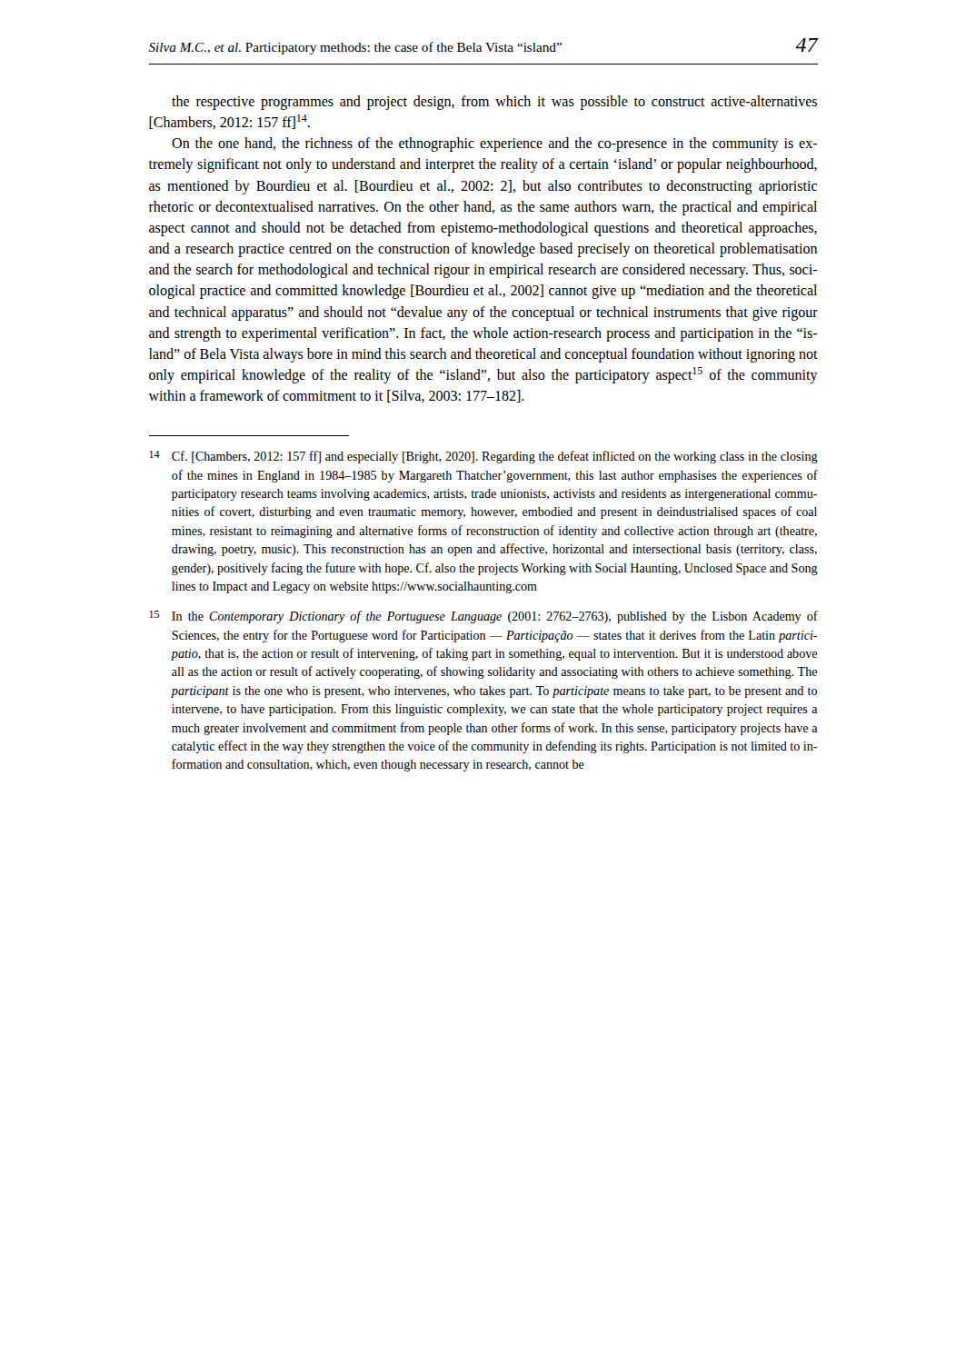Silva M.C., et al. Participatory methods: the case of the Bela Vista “island” 47
the respective programmes and project design, from which it was possible to construct active-alternatives [Chambers, 2012: 157 ff]14.
On the one hand, the richness of the ethnographic experience and the co-presence in the community is extremely significant not only to understand and interpret the reality of a certain ‘island’ or popular neighbourhood, as mentioned by Bourdieu et al. [Bourdieu et al., 2002: 2], but also contributes to deconstructing aprioristic rhetoric or decontextualised narratives. On the other hand, as the same authors warn, the practical and empirical aspect cannot and should not be detached from epistemo-methodological questions and theoretical approaches, and a research practice centred on the construction of knowledge based precisely on theoretical problematisation and the search for methodological and technical rigour in empirical research are considered necessary. Thus, sociological practice and committed knowledge [Bourdieu et al., 2002] cannot give up “mediation and the theoretical and technical apparatus” and should not “devalue any of the conceptual or technical instruments that give rigour and strength to experimental verification”. In fact, the whole action-research process and participation in the “island” of Bela Vista always bore in mind this search and theoretical and conceptual foundation without ignoring not only empirical knowledge of the reality of the “island”, but also the participatory aspect15 of the community within a framework of commitment to it [Silva, 2003: 177–182].
14 Cf. [Chambers, 2012: 157 ff] and especially [Bright, 2020]. Regarding the defeat inflicted on the working class in the closing of the mines in England in 1984–1985 by Margareth Thatcher’government, this last author emphasises the experiences of participatory research teams involving academics, artists, trade unionists, activists and residents as intergenerational communities of covert, disturbing and even traumatic memory, however, embodied and present in deindustrialised spaces of coal mines, resistant to reimagining and alternative forms of reconstruction of identity and collective action through art (theatre, drawing, poetry, music). This reconstruction has an open and affective, horizontal and intersectional basis (territory, class, gender), positively facing the future with hope. Cf. also the projects Working with Social Haunting, Unclosed Space and Song lines to Impact and Legacy on website https://www.socialhaunting.com
15 In the Contemporary Dictionary of the Portuguese Language (2001: 2762–2763), published by the Lisbon Academy of Sciences, the entry for the Portuguese word for Participation — Participação — states that it derives from the Latin participatio, that is, the action or result of intervening, of taking part in something, equal to intervention. But it is understood above all as the action or result of actively cooperating, of showing solidarity and associating with others to achieve something. The participant is the one who is present, who intervenes, who takes part. To participate means to take part, to be present and to intervene, to have participation. From this linguistic complexity, we can state that the whole participatory project requires a much greater involvement and commitment from people than other forms of work. In this sense, participatory projects have a catalytic effect in the way they strengthen the voice of the community in defending its rights. Participation is not limited to information and consultation, which, even though necessary in research, cannot be